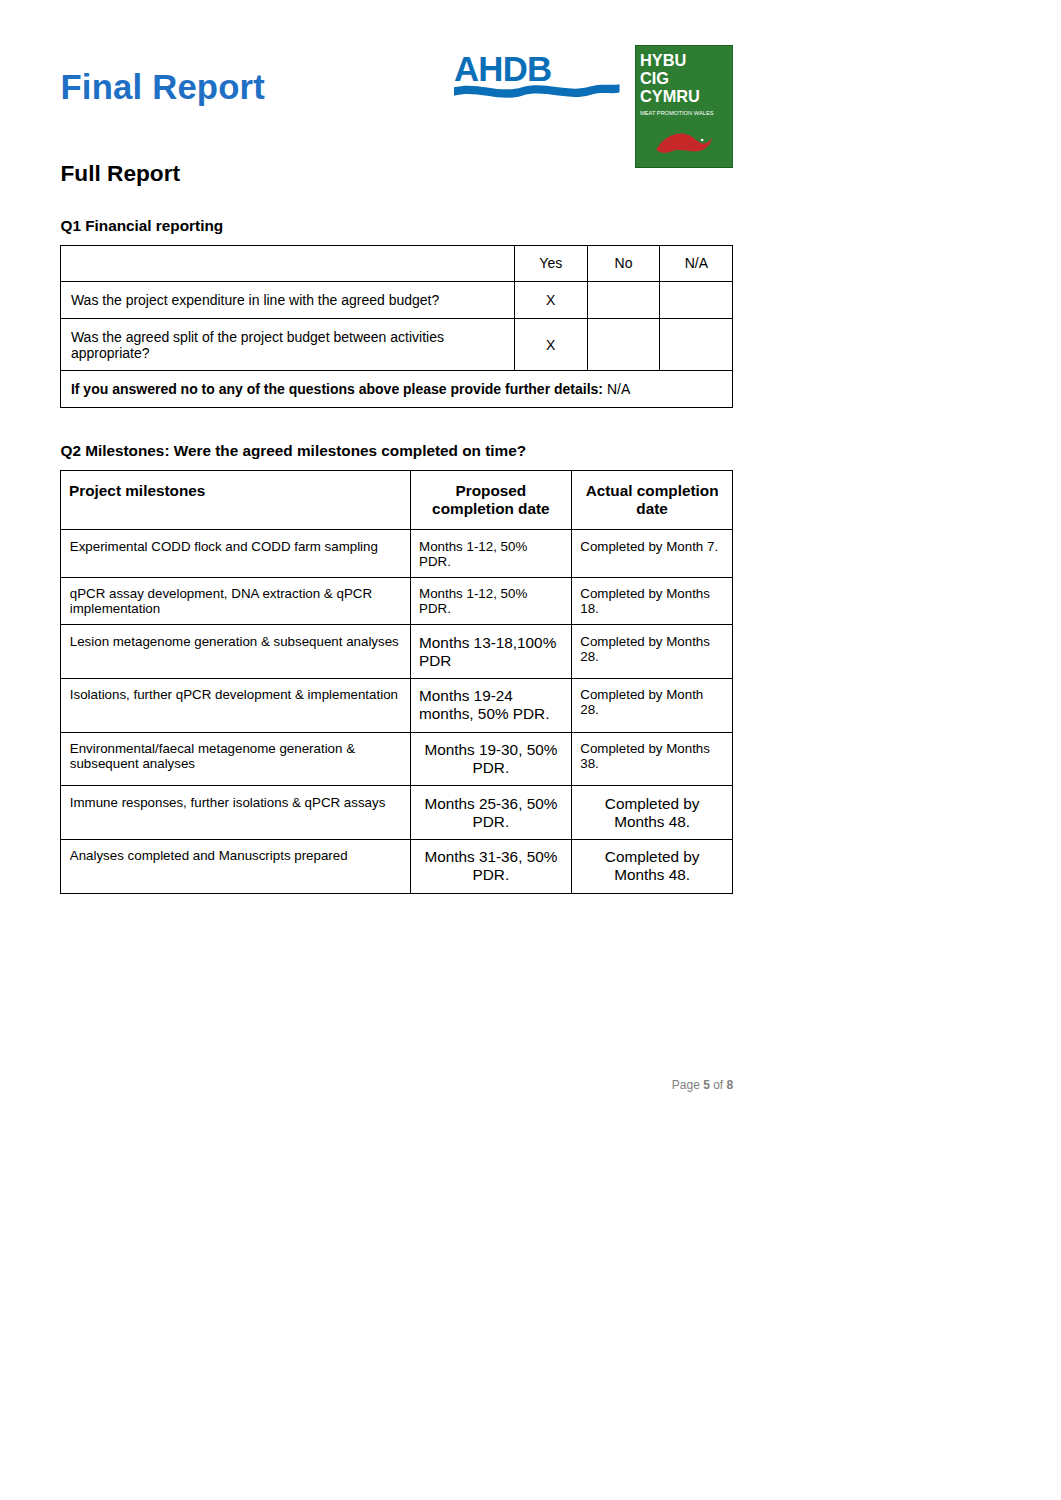AHDB HYBU CIG CYMRU MEAT PROMOTION WALES
Final Report
Full Report
Q1 Financial reporting
| | Yes | No | N/A |
| Was the project expenditure in line with the agreed budget? | X | | |
| Was the agreed split of the project budget between activities appropriate? | X | | |
| If you answered no to any of the questions above please provide further details: N/A |
Q2 Milestones: Were the agreed milestones completed on time?
| Project milestones | Proposed completion date | Actual completion date |
| --- | --- | --- |
| Experimental CODD flock and CODD farm sampling | Months 1-12, 50% PDR. | Completed by Month 7. |
| qPCR assay development, DNA extraction & qPCR implementation | Months 1-12, 50% PDR. | Completed by Months 18. |
| Lesion metagenome generation & subsequent analyses | Months 13-18,100% PDR | Completed by Months 28. |
| Isolations, further qPCR development & implementation | Months 19-24 months, 50% PDR. | Completed by Month 28. |
| Environmental/faecal metagenome generation & subsequent analyses | Months 19-30, 50% PDR. | Completed by Months 38. |
| Immune responses, further isolations & qPCR assays | Months 25-36, 50% PDR. | Completed by Months 48. |
| Analyses completed and Manuscripts prepared | Months 31-36, 50% PDR. | Completed by Months 48. |
Page 5 of 8